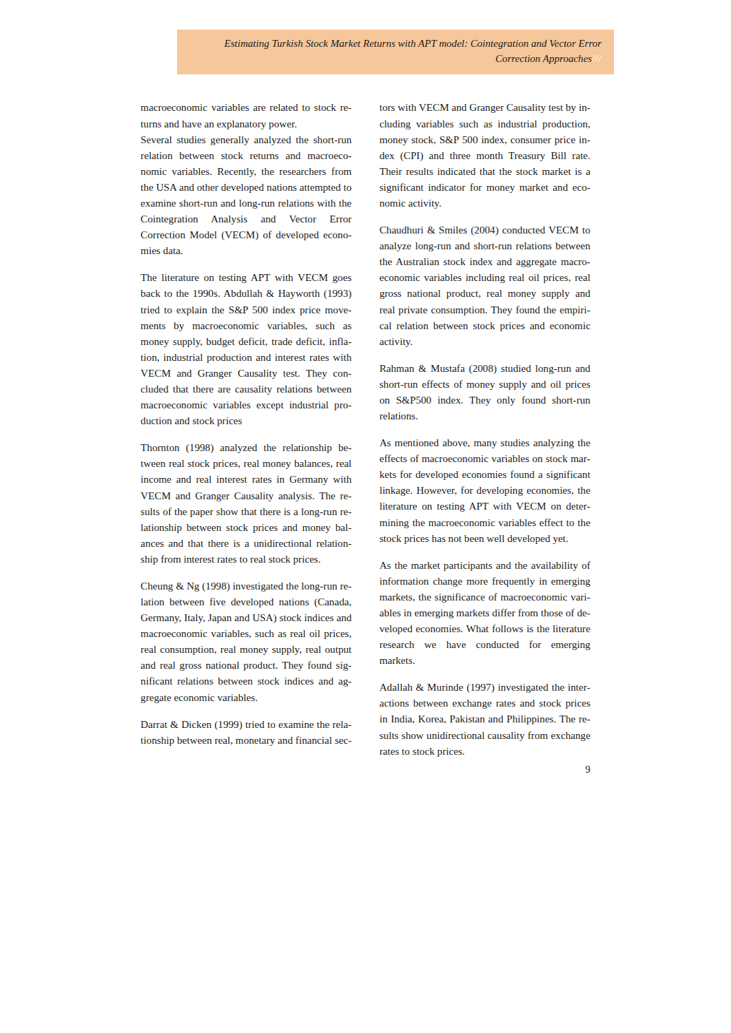Estimating Turkish Stock Market Returns with APT model: Cointegration and Vector Error
Correction Approaches///
macroeconomic variables are related to stock returns and have an explanatory power.
Several studies generally analyzed the short-run relation between stock returns and macroeconomic variables. Recently, the researchers from the USA and other developed nations attempted to examine short-run and long-run relations with the Cointegration Analysis and Vector Error Correction Model (VECM) of developed economies data.
The literature on testing APT with VECM goes back to the 1990s. Abdullah & Hayworth (1993) tried to explain the S&P 500 index price movements by macroeconomic variables, such as money supply, budget deficit, trade deficit, inflation, industrial production and interest rates with VECM and Granger Causality test. They concluded that there are causality relations between macroeconomic variables except industrial production and stock prices
Thornton (1998) analyzed the relationship between real stock prices, real money balances, real income and real interest rates in Germany with VECM and Granger Causality analysis. The results of the paper show that there is a long-run relationship between stock prices and money balances and that there is a unidirectional relationship from interest rates to real stock prices.
Cheung & Ng (1998) investigated the long-run relation between five developed nations (Canada, Germany, Italy, Japan and USA) stock indices and macroeconomic variables, such as real oil prices, real consumption, real money supply, real output and real gross national product. They found significant relations between stock indices and aggregate economic variables.
Darrat & Dicken (1999) tried to examine the relationship between real, monetary and financial sectors with VECM and Granger Causality test by including variables such as industrial production, money stock, S&P 500 index, consumer price index (CPI) and three month Treasury Bill rate. Their results indicated that the stock market is a significant indicator for money market and economic activity.
Chaudhuri & Smiles (2004) conducted VECM to analyze long-run and short-run relations between the Australian stock index and aggregate macroeconomic variables including real oil prices, real gross national product, real money supply and real private consumption. They found the empirical relation between stock prices and economic activity.
Rahman & Mustafa (2008) studied long-run and short-run effects of money supply and oil prices on S&P500 index. They only found short-run relations.
As mentioned above, many studies analyzing the effects of macroeconomic variables on stock markets for developed economies found a significant linkage. However, for developing economies, the literature on testing APT with VECM on determining the macroeconomic variables effect to the stock prices has not been well developed yet.
As the market participants and the availability of information change more frequently in emerging markets, the significance of macroeconomic variables in emerging markets differ from those of developed economies. What follows is the literature research we have conducted for emerging markets.
Adallah & Murinde (1997) investigated the interactions between exchange rates and stock prices in India, Korea, Pakistan and Philippines. The results show unidirectional causality from exchange rates to stock prices.
9